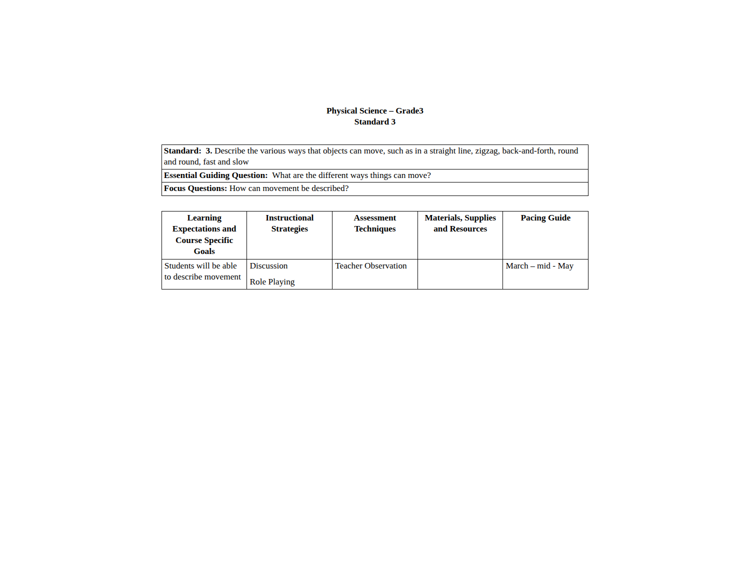Physical Science – Grade3 Standard 3
| Standard: 3. Describe the various ways that objects can move, such as in a straight line, zigzag, back-and-forth, round and round, fast and slow |
| Essential Guiding Question: What are the different ways things can move? |
| Focus Questions: How can movement be described? |
| Learning Expectations and Course Specific Goals | Instructional Strategies | Assessment Techniques | Materials, Supplies and Resources | Pacing Guide |
| --- | --- | --- | --- | --- |
| Students will be able to describe movement | Discussion Role Playing | Teacher Observation | | March – mid - May |